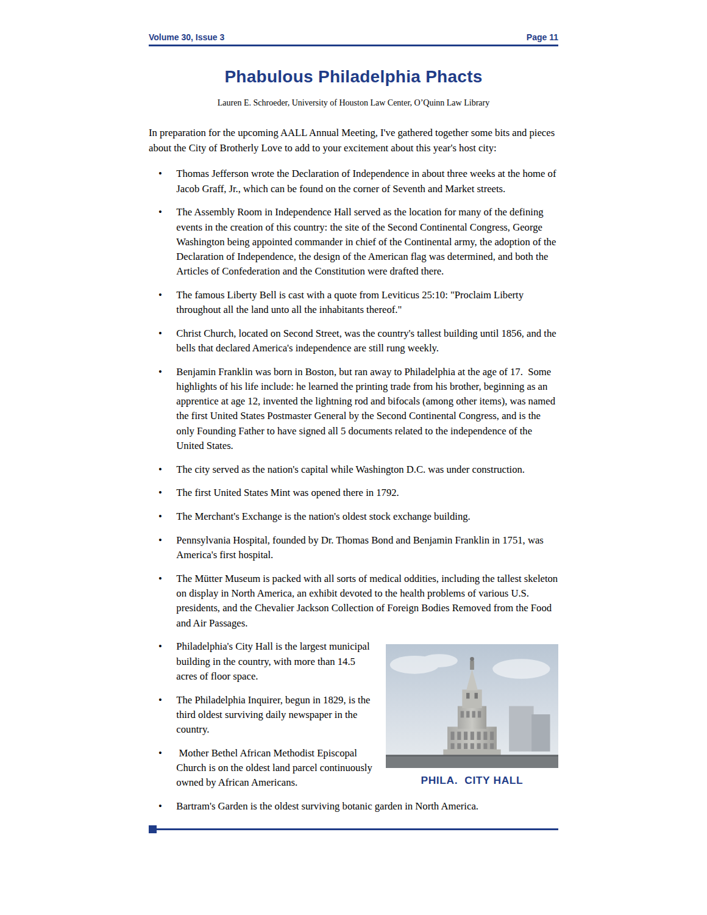Volume 30, Issue 3 Page 11
Phabulous Philadelphia Phacts
Lauren E. Schroeder, University of Houston Law Center, O’Quinn Law Library
In preparation for the upcoming AALL Annual Meeting, I've gathered together some bits and pieces about the City of Brotherly Love to add to your excitement about this year's host city:
Thomas Jefferson wrote the Declaration of Independence in about three weeks at the home of Jacob Graff, Jr., which can be found on the corner of Seventh and Market streets.
The Assembly Room in Independence Hall served as the location for many of the defining events in the creation of this country: the site of the Second Continental Congress, George Washington being appointed commander in chief of the Continental army, the adoption of the Declaration of Independence, the design of the American flag was determined, and both the Articles of Confederation and the Constitution were drafted there.
The famous Liberty Bell is cast with a quote from Leviticus 25:10: "Proclaim Liberty throughout all the land unto all the inhabitants thereof."
Christ Church, located on Second Street, was the country's tallest building until 1856, and the bells that declared America's independence are still rung weekly.
Benjamin Franklin was born in Boston, but ran away to Philadelphia at the age of 17. Some highlights of his life include: he learned the printing trade from his brother, beginning as an apprentice at age 12, invented the lightning rod and bifocals (among other items), was named the first United States Postmaster General by the Second Continental Congress, and is the only Founding Father to have signed all 5 documents related to the independence of the United States.
The city served as the nation's capital while Washington D.C. was under construction.
The first United States Mint was opened there in 1792.
The Merchant's Exchange is the nation's oldest stock exchange building.
Pennsylvania Hospital, founded by Dr. Thomas Bond and Benjamin Franklin in 1751, was America's first hospital.
The Mütter Museum is packed with all sorts of medical oddities, including the tallest skeleton on display in North America, an exhibit devoted to the health problems of various U.S. presidents, and the Chevalier Jackson Collection of Foreign Bodies Removed from the Food and Air Passages.
PHILA. CITY HALL
Philadelphia's City Hall is the largest municipal building in the country, with more than 14.5 acres of floor space.
The Philadelphia Inquirer, begun in 1829, is the third oldest surviving daily newspaper in the country.
Mother Bethel African Methodist Episcopal Church is on the oldest land parcel continuously owned by African Americans.
Bartram's Garden is the oldest surviving botanic garden in North America.